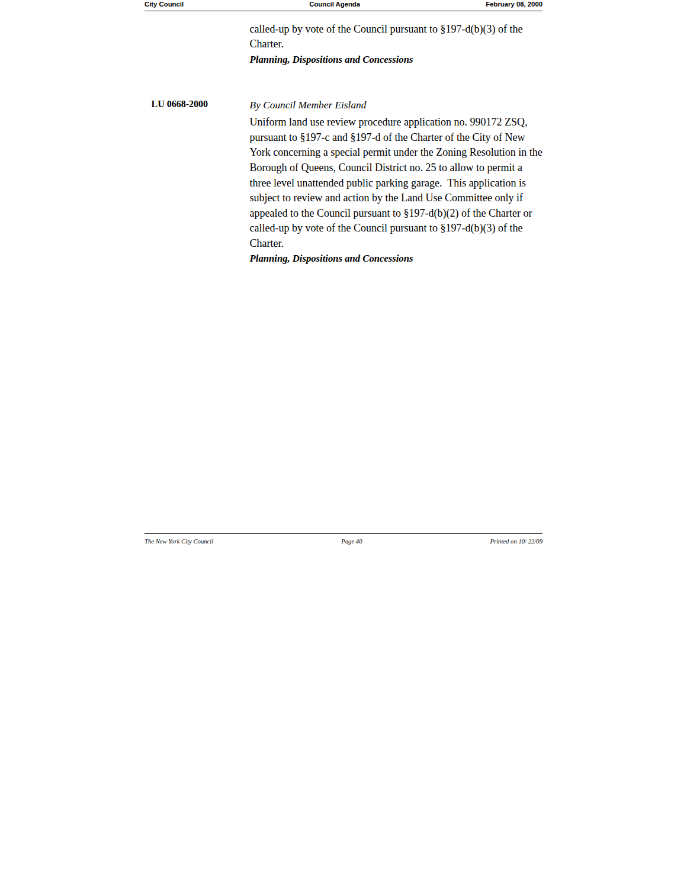City Council
Council Agenda
February 08, 2000
called-up by vote of the Council pursuant to §197-d(b)(3) of the Charter.
Planning, Dispositions and Concessions
LU 0668-2000
By Council Member Eisland
Uniform land use review procedure application no. 990172 ZSQ, pursuant to §197-c and §197-d of the Charter of the City of New York concerning a special permit under the Zoning Resolution in the Borough of Queens, Council District no. 25 to allow to permit a three level unattended public parking garage. This application is subject to review and action by the Land Use Committee only if appealed to the Council pursuant to §197-d(b)(2) of the Charter or called-up by vote of the Council pursuant to §197-d(b)(3) of the Charter.
Planning, Dispositions and Concessions
The New York City Council
Page 40
Printed on 10/ 22/09